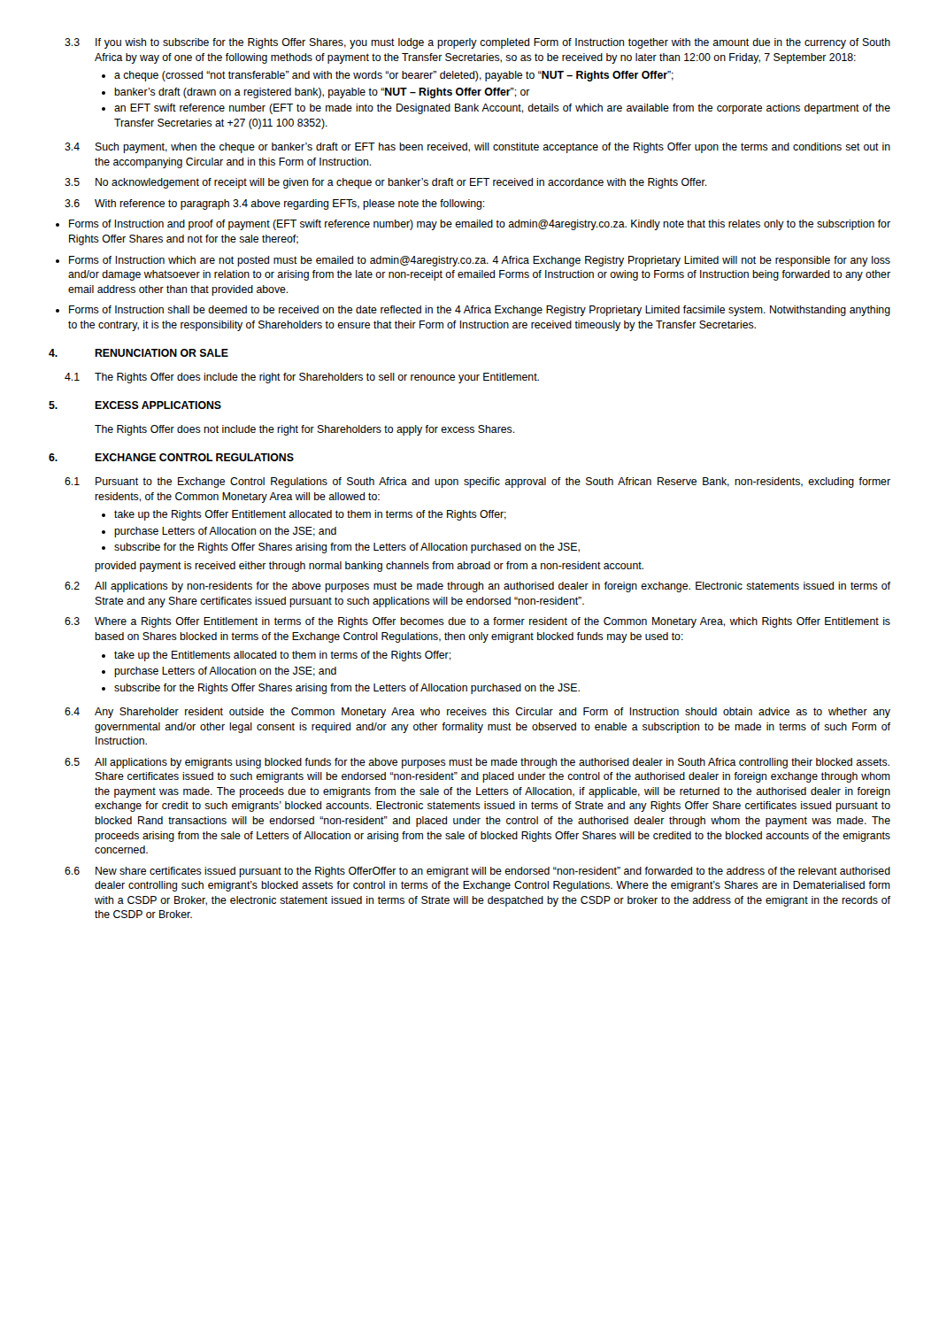3.3
If you wish to subscribe for the Rights Offer Shares, you must lodge a properly completed Form of Instruction together with the amount due in the currency of South Africa by way of one of the following methods of payment to the Transfer Secretaries, so as to be received by no later than 12:00 on Friday, 7 September 2018:
a cheque (crossed “not transferable” and with the words “or bearer” deleted), payable to “NUT – Rights Offer Offer”;
banker’s draft (drawn on a registered bank), payable to “NUT – Rights Offer Offer”; or
an EFT swift reference number (EFT to be made into the Designated Bank Account, details of which are available from the corporate actions department of the Transfer Secretaries at +27 (0)11 100 8352).
3.4
Such payment, when the cheque or banker’s draft or EFT has been received, will constitute acceptance of the Rights Offer upon the terms and conditions set out in the accompanying Circular and in this Form of Instruction.
3.5
No acknowledgement of receipt will be given for a cheque or banker’s draft or EFT received in accordance with the Rights Offer.
3.6
With reference to paragraph 3.4 above regarding EFTs, please note the following:
Forms of Instruction and proof of payment (EFT swift reference number) may be emailed to admin@4aregistry.co.za. Kindly note that this relates only to the subscription for Rights Offer Shares and not for the sale thereof;
Forms of Instruction which are not posted must be emailed to admin@4aregistry.co.za. 4 Africa Exchange Registry Proprietary Limited will not be responsible for any loss and/or damage whatsoever in relation to or arising from the late or non-receipt of emailed Forms of Instruction or owing to Forms of Instruction being forwarded to any other email address other than that provided above.
Forms of Instruction shall be deemed to be received on the date reflected in the 4 Africa Exchange Registry Proprietary Limited facsimile system. Notwithstanding anything to the contrary, it is the responsibility of Shareholders to ensure that their Form of Instruction are received timeously by the Transfer Secretaries.
4. RENUNCIATION OR SALE
4.1
The Rights Offer does include the right for Shareholders to sell or renounce your Entitlement.
5. EXCESS APPLICATIONS
The Rights Offer does not include the right for Shareholders to apply for excess Shares.
6. EXCHANGE CONTROL REGULATIONS
6.1
Pursuant to the Exchange Control Regulations of South Africa and upon specific approval of the South African Reserve Bank, non-residents, excluding former residents, of the Common Monetary Area will be allowed to:
take up the Rights Offer Entitlement allocated to them in terms of the Rights Offer;
purchase Letters of Allocation on the JSE; and
subscribe for the Rights Offer Shares arising from the Letters of Allocation purchased on the JSE,
provided payment is received either through normal banking channels from abroad or from a non-resident account.
6.2
All applications by non-residents for the above purposes must be made through an authorised dealer in foreign exchange. Electronic statements issued in terms of Strate and any Share certificates issued pursuant to such applications will be endorsed “non-resident”.
6.3
Where a Rights Offer Entitlement in terms of the Rights Offer becomes due to a former resident of the Common Monetary Area, which Rights Offer Entitlement is based on Shares blocked in terms of the Exchange Control Regulations, then only emigrant blocked funds may be used to:
take up the Entitlements allocated to them in terms of the Rights Offer;
purchase Letters of Allocation on the JSE; and
subscribe for the Rights Offer Shares arising from the Letters of Allocation purchased on the JSE.
6.4
Any Shareholder resident outside the Common Monetary Area who receives this Circular and Form of Instruction should obtain advice as to whether any governmental and/or other legal consent is required and/or any other formality must be observed to enable a subscription to be made in terms of such Form of Instruction.
6.5
All applications by emigrants using blocked funds for the above purposes must be made through the authorised dealer in South Africa controlling their blocked assets. Share certificates issued to such emigrants will be endorsed “non-resident” and placed under the control of the authorised dealer in foreign exchange through whom the payment was made. The proceeds due to emigrants from the sale of the Letters of Allocation, if applicable, will be returned to the authorised dealer in foreign exchange for credit to such emigrants’ blocked accounts. Electronic statements issued in terms of Strate and any Rights Offer Share certificates issued pursuant to blocked Rand transactions will be endorsed “non-resident” and placed under the control of the authorised dealer through whom the payment was made. The proceeds arising from the sale of Letters of Allocation or arising from the sale of blocked Rights Offer Shares will be credited to the blocked accounts of the emigrants concerned.
6.6
New share certificates issued pursuant to the Rights OfferOffer to an emigrant will be endorsed “non-resident” and forwarded to the address of the relevant authorised dealer controlling such emigrant’s blocked assets for control in terms of the Exchange Control Regulations. Where the emigrant’s Shares are in Dematerialised form with a CSDP or Broker, the electronic statement issued in terms of Strate will be despatched by the CSDP or broker to the address of the emigrant in the records of the CSDP or Broker.